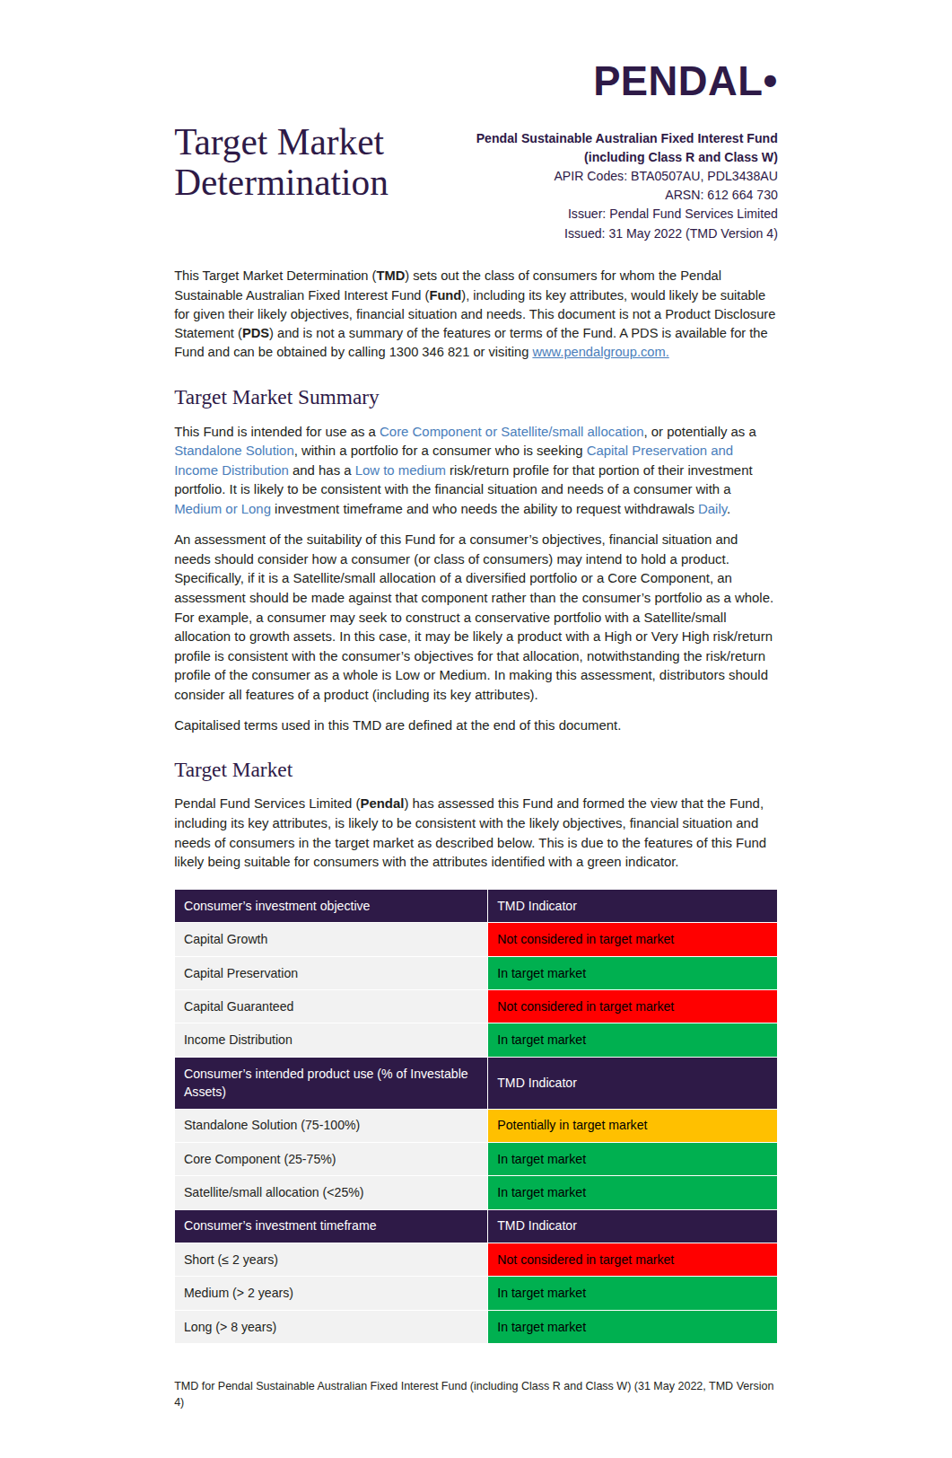PENDAL•
Target Market
Determination
Pendal Sustainable Australian Fixed Interest Fund
(including Class R and Class W)
APIR Codes: BTA0507AU, PDL3438AU
ARSN: 612 664 730
Issuer: Pendal Fund Services Limited
Issued: 31 May 2022 (TMD Version 4)
This Target Market Determination (TMD) sets out the class of consumers for whom the Pendal Sustainable Australian Fixed Interest Fund (Fund), including its key attributes, would likely be suitable for given their likely objectives, financial situation and needs. This document is not a Product Disclosure Statement (PDS) and is not a summary of the features or terms of the Fund. A PDS is available for the Fund and can be obtained by calling 1300 346 821 or visiting www.pendalgroup.com.
Target Market Summary
This Fund is intended for use as a Core Component or Satellite/small allocation, or potentially as a Standalone Solution, within a portfolio for a consumer who is seeking Capital Preservation and Income Distribution and has a Low to medium risk/return profile for that portion of their investment portfolio. It is likely to be consistent with the financial situation and needs of a consumer with a Medium or Long investment timeframe and who needs the ability to request withdrawals Daily.
An assessment of the suitability of this Fund for a consumer’s objectives, financial situation and needs should consider how a consumer (or class of consumers) may intend to hold a product. Specifically, if it is a Satellite/small allocation of a diversified portfolio or a Core Component, an assessment should be made against that component rather than the consumer’s portfolio as a whole. For example, a consumer may seek to construct a conservative portfolio with a Satellite/small allocation to growth assets. In this case, it may be likely a product with a High or Very High risk/return profile is consistent with the consumer’s objectives for that allocation, notwithstanding the risk/return profile of the consumer as a whole is Low or Medium. In making this assessment, distributors should consider all features of a product (including its key attributes).
Capitalised terms used in this TMD are defined at the end of this document.
Target Market
Pendal Fund Services Limited (Pendal) has assessed this Fund and formed the view that the Fund, including its key attributes, is likely to be consistent with the likely objectives, financial situation and needs of consumers in the target market as described below. This is due to the features of this Fund likely being suitable for consumers with the attributes identified with a green indicator.
| Consumer’s investment objective | TMD Indicator |
| Capital Growth | Not considered in target market |
| Capital Preservation | In target market |
| Capital Guaranteed | Not considered in target market |
| Income Distribution | In target market |
| Consumer’s intended product use (% of Investable Assets) | TMD Indicator |
| Standalone Solution (75-100%) | Potentially in target market |
| Core Component (25-75%) | In target market |
| Satellite/small allocation (<25%) | In target market |
| Consumer’s investment timeframe | TMD Indicator |
| Short (≤ 2 years) | Not considered in target market |
| Medium (> 2 years) | In target market |
| Long (> 8 years) | In target market |
TMD for Pendal Sustainable Australian Fixed Interest Fund (including Class R and Class W) (31 May 2022, TMD Version 4)